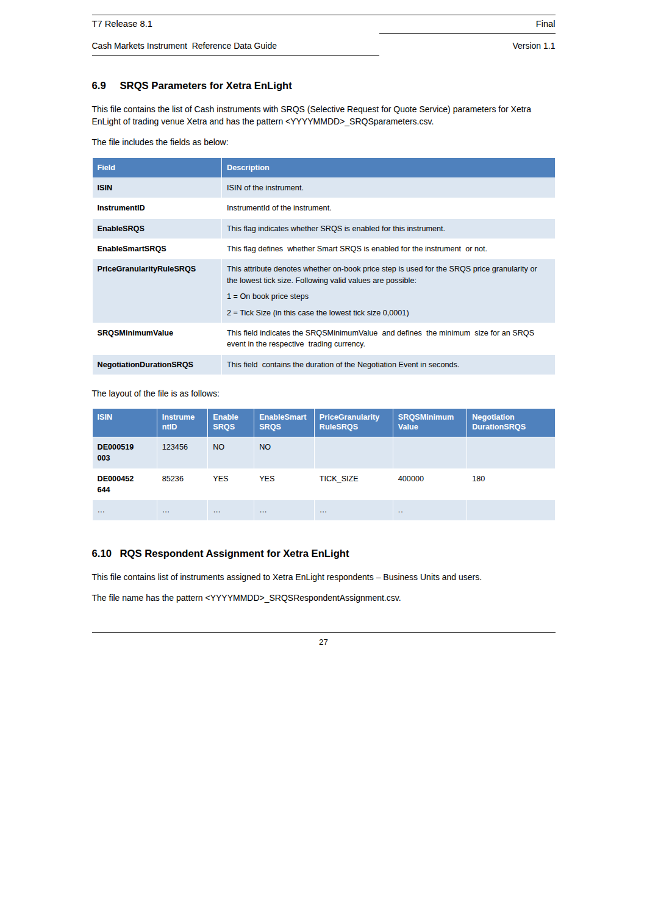| T7 Release 8.1 | Final |
| Cash Markets Instrument Reference Data Guide | Version 1.1 |
6.9 SRQS Parameters for Xetra EnLight
This file contains the list of Cash instruments with SRQS (Selective Request for Quote Service) parameters for Xetra EnLight of trading venue Xetra and has the pattern <YYYYMMDD>_SRQSparameters.csv.
The file includes the fields as below:
| Field | Description |
| --- | --- |
| ISIN | ISIN of the instrument. |
| InstrumentID | InstrumentId of the instrument. |
| EnableSRQS | This flag indicates whether SRQS is enabled for this instrument. |
| EnableSmartSRQS | This flag defines whether Smart SRQS is enabled for the instrument or not. |
| PriceGranularityRuleSRQS | This attribute denotes whether on-book price step is used for the SRQS price granularity or the lowest tick size. Following valid values are possible: 1 = On book price steps 2 = Tick Size (in this case the lowest tick size 0,0001) |
| SRQSMinimumValue | This field indicates the SRQSMinimumValue and defines the minimum size for an SRQS event in the respective trading currency. |
| NegotiationDurationSRQS | This field contains the duration of the Negotiation Event in seconds. |
The layout of the file is as follows:
| ISIN | Instrume ntID | Enable SRQS | EnableSmart SRQS | PriceGranularity RuleSRQS | SRQSMinimum Value | Negotiation DurationSRQS |
| --- | --- | --- | --- | --- | --- | --- |
| DE000519 003 | 123456 | NO | NO | | | |
| DE000452 644 | 85236 | YES | YES | TICK_SIZE | 400000 | 180 |
| … | … | … | … | … | .. | |
6.10 RQS Respondent Assignment for Xetra EnLight
This file contains list of instruments assigned to Xetra EnLight respondents – Business Units and users.
The file name has the pattern <YYYYMMDD>_SRQSRespondentAssignment.csv.
27